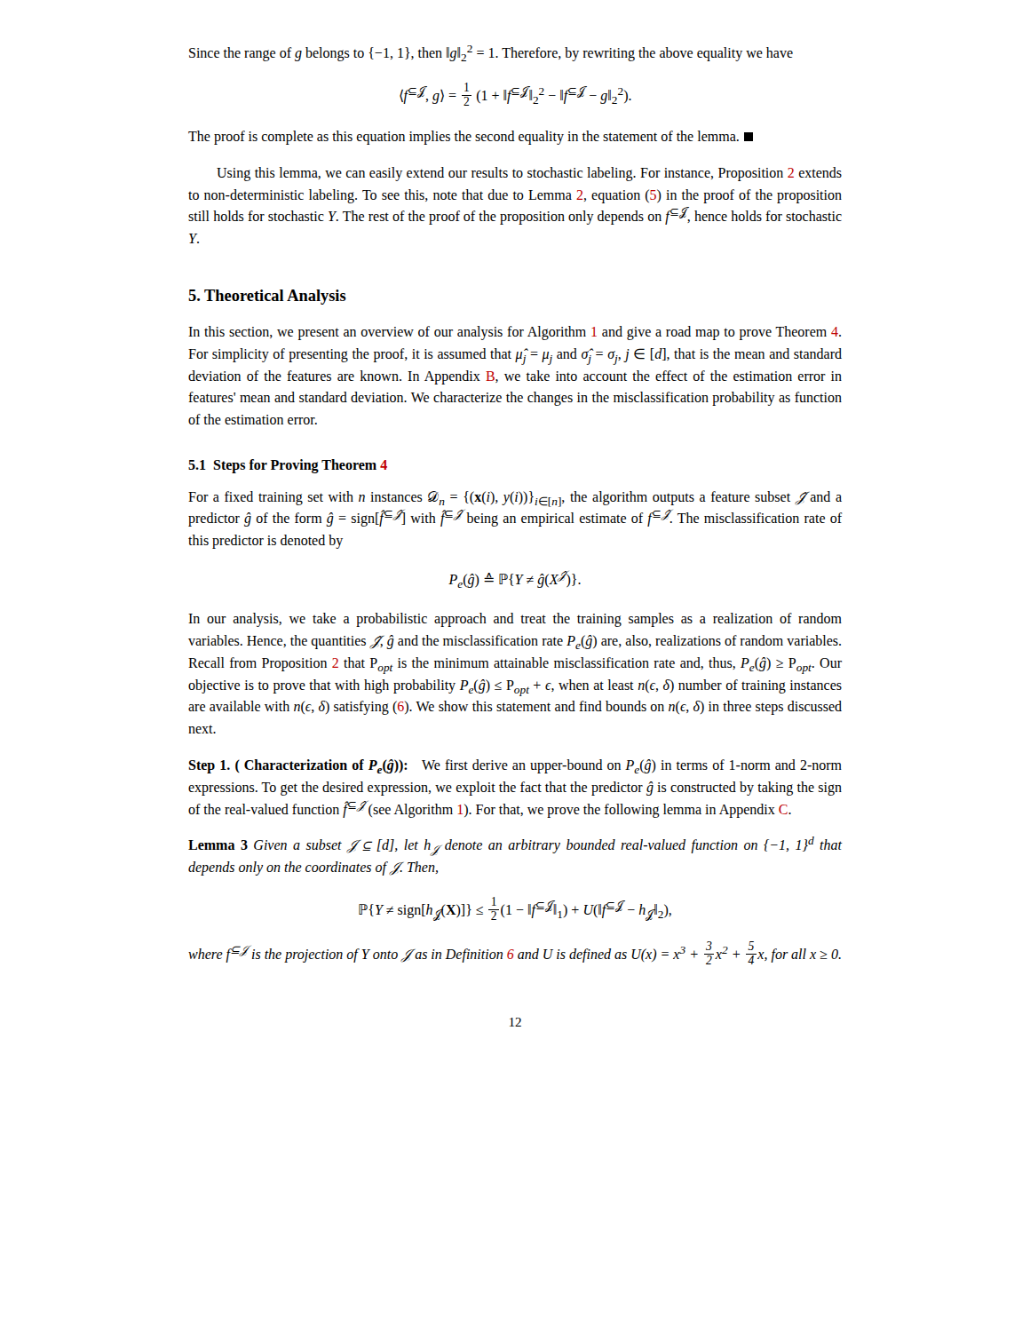Since the range of g belongs to {−1, 1}, then ‖g‖22 = 1. Therefore, by rewriting the above equality we have
⟨f⊆𝒥, g⟩ = 12 (1 + ‖f⊆𝒥‖22 − ‖f⊆𝒥 − g‖22).
The proof is complete as this equation implies the second equality in the statement of the lemma.
Using this lemma, we can easily extend our results to stochastic labeling. For instance, Proposition 2 extends to non-deterministic labeling. To see this, note that due to Lemma 2, equation (5) in the proof of the proposition still holds for stochastic Y. The rest of the proof of the proposition only depends on f⊆𝒥, hence holds for stochastic Y.
5. Theoretical Analysis
In this section, we present an overview of our analysis for Algorithm 1 and give a road map to prove Theorem 4. For simplicity of presenting the proof, it is assumed that μ̂j = μj and σ̂j = σj, j ∈ [d], that is the mean and standard deviation of the features are known. In Appendix B, we take into account the effect of the estimation error in features' mean and standard deviation. We characterize the changes in the misclassification probability as function of the estimation error.
5.1 Steps for Proving Theorem 4
For a fixed training set with n instances 𝒟n = {(x(i), y(i))}i∈[n], the algorithm outputs a feature subset 𝒥̂ and a predictor ĝ of the form ĝ = sign[f̂⊆𝒥̂] with f̂⊆𝒥̂ being an empirical estimate of f⊆𝒥̂. The misclassification rate of this predictor is denoted by
Pe(ĝ) ≙ ℙ{Y ≠ ĝ(X𝒥̂)}.
In our analysis, we take a probabilistic approach and treat the training samples as a realization of random variables. Hence, the quantities 𝒥̂, ĝ and the misclassification rate Pe(ĝ) are, also, realizations of random variables. Recall from Proposition 2 that Popt is the minimum attainable misclassification rate and, thus, Pe(ĝ) ≥ Popt. Our objective is to prove that with high probability Pe(ĝ) ≤ Popt + ϵ, when at least n(ϵ, δ) number of training instances are available with n(ϵ, δ) satisfying (6). We show this statement and find bounds on n(ϵ, δ) in three steps discussed next.
Step 1. ( Characterization of Pe(ĝ)): We first derive an upper-bound on Pe(ĝ) in terms of 1-norm and 2-norm expressions. To get the desired expression, we exploit the fact that the predictor ĝ is constructed by taking the sign of the real-valued function f̂⊆𝒥̂ (see Algorithm 1). For that, we prove the following lemma in Appendix C.
Lemma 3 Given a subset 𝒥 ⊆ [d], let h𝒥 denote an arbitrary bounded real-valued function on {−1, 1}d that depends only on the coordinates of 𝒥. Then,
ℙ{Y ≠ sign[h𝒥(X)]} ≤ 12(1 − ‖f⊆𝒥‖1) + U(‖f⊆𝒥 − h𝒥‖2),
where f⊆𝒥 is the projection of Y onto 𝒥 as in Definition 6 and U is defined as U(x) = x3 + 32x2 + 54x, for all x ≥ 0.
12